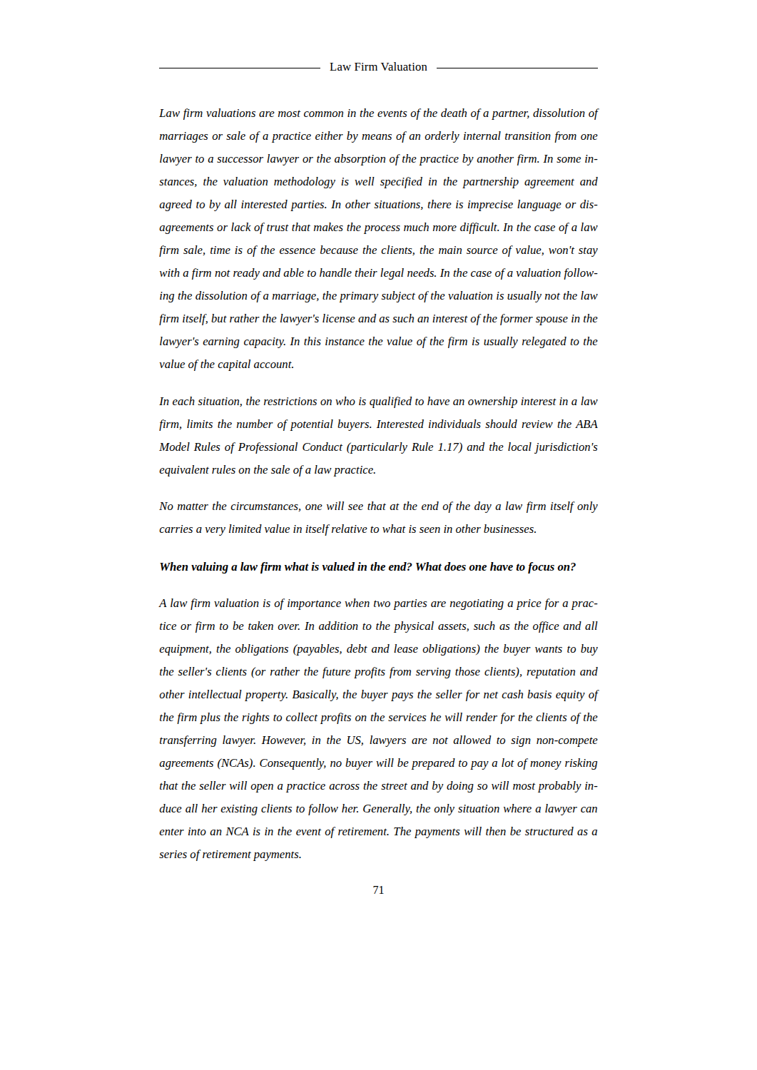Law Firm Valuation
Law firm valuations are most common in the events of the death of a partner, dissolution of marriages or sale of a practice either by means of an orderly internal transition from one lawyer to a successor lawyer or the absorption of the practice by another firm. In some instances, the valuation methodology is well specified in the partnership agreement and agreed to by all interested parties. In other situations, there is imprecise language or disagreements or lack of trust that makes the process much more difficult. In the case of a law firm sale, time is of the essence because the clients, the main source of value, won't stay with a firm not ready and able to handle their legal needs. In the case of a valuation following the dissolution of a marriage, the primary subject of the valuation is usually not the law firm itself, but rather the lawyer's license and as such an interest of the former spouse in the lawyer's earning capacity. In this instance the value of the firm is usually relegated to the value of the capital account.
In each situation, the restrictions on who is qualified to have an ownership interest in a law firm, limits the number of potential buyers. Interested individuals should review the ABA Model Rules of Professional Conduct (particularly Rule 1.17) and the local jurisdiction's equivalent rules on the sale of a law practice.
No matter the circumstances, one will see that at the end of the day a law firm itself only carries a very limited value in itself relative to what is seen in other businesses.
When valuing a law firm what is valued in the end? What does one have to focus on?
A law firm valuation is of importance when two parties are negotiating a price for a practice or firm to be taken over. In addition to the physical assets, such as the office and all equipment, the obligations (payables, debt and lease obligations) the buyer wants to buy the seller's clients (or rather the future profits from serving those clients), reputation and other intellectual property. Basically, the buyer pays the seller for net cash basis equity of the firm plus the rights to collect profits on the services he will render for the clients of the transferring lawyer. However, in the US, lawyers are not allowed to sign non-compete agreements (NCAs). Consequently, no buyer will be prepared to pay a lot of money risking that the seller will open a practice across the street and by doing so will most probably induce all her existing clients to follow her. Generally, the only situation where a lawyer can enter into an NCA is in the event of retirement. The payments will then be structured as a series of retirement payments.
71